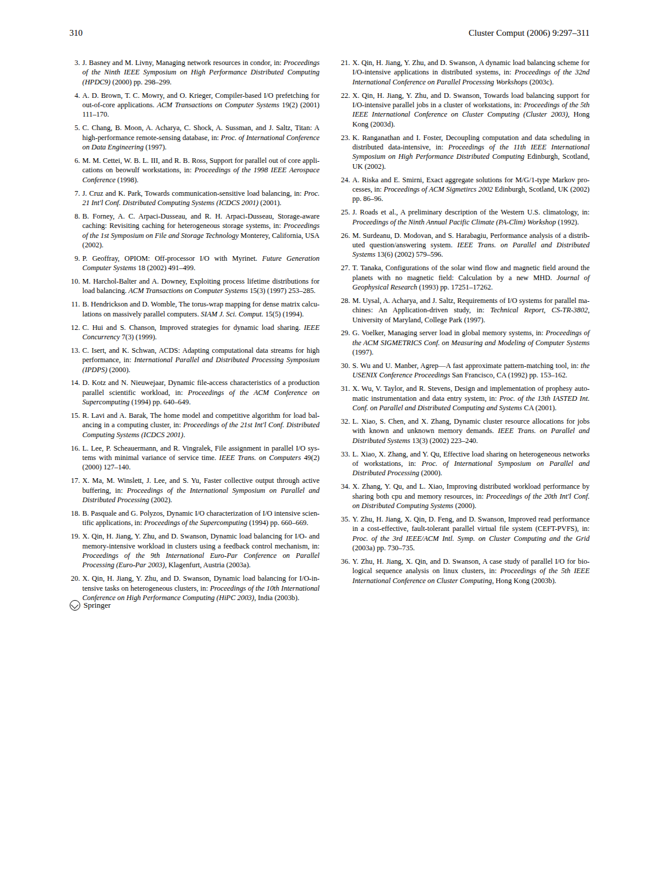310 Cluster Comput (2006) 9:297–311
J. Basney and M. Livny, Managing network resources in condor, in: Proceedings of the Ninth IEEE Symposium on High Performance Distributed Computing (HPDC9) (2000) pp. 298–299.
A. D. Brown, T. C. Mowry, and O. Krieger, Compiler-based I/O prefetching for out-of-core applications. ACM Transactions on Computer Systems 19(2) (2001) 111–170.
C. Chang, B. Moon, A. Acharya, C. Shock, A. Sussman, and J. Saltz, Titan: A high-performance remote-sensing database, in: Proc. of International Conference on Data Engineering (1997).
M. M. Cettei, W. B. L. III, and R. B. Ross, Support for parallel out of core applications on beowulf workstations, in: Proceedings of the 1998 IEEE Aerospace Conference (1998).
J. Cruz and K. Park, Towards communication-sensitive load balancing, in: Proc. 21 Int'l Conf. Distributed Computing Systems (ICDCS 2001) (2001).
B. Forney, A. C. Arpaci-Dusseau, and R. H. Arpaci-Dusseau, Storage-aware caching: Revisiting caching for heterogeneous storage systems, in: Proceedings of the 1st Symposium on File and Storage Technology Monterey, California, USA (2002).
P. Geoffray, OPIOM: Off-processor I/O with Myrinet. Future Generation Computer Systems 18 (2002) 491–499.
M. Harchol-Balter and A. Downey, Exploiting process lifetime distributions for load balancing. ACM Transactions on Computer Systems 15(3) (1997) 253–285.
B. Hendrickson and D. Womble, The torus-wrap mapping for dense matrix calculations on massively parallel computers. SIAM J. Sci. Comput. 15(5) (1994).
C. Hui and S. Chanson, Improved strategies for dynamic load sharing. IEEE Concurrency 7(3) (1999).
C. Isert, and K. Schwan, ACDS: Adapting computational data streams for high performance, in: International Parallel and Distributed Processing Symposium (IPDPS) (2000).
D. Kotz and N. Nieuwejaar, Dynamic file-access characteristics of a production parallel scientific workload, in: Proceedings of the ACM Conference on Supercomputing (1994) pp. 640–649.
R. Lavi and A. Barak, The home model and competitive algorithm for load balancing in a computing cluster, in: Proceedings of the 21st Int'l Conf. Distributed Computing Systems (ICDCS 2001).
L. Lee, P. Scheauermann, and R. Vingralek, File assignment in parallel I/O systems with minimal variance of service time. IEEE Trans. on Computers 49(2) (2000) 127–140.
X. Ma, M. Winslett, J. Lee, and S. Yu, Faster collective output through active buffering, in: Proceedings of the International Symposium on Parallel and Distributed Processing (2002).
B. Pasquale and G. Polyzos, Dynamic I/O characterization of I/O intensive scientific applications, in: Proceedings of the Supercomputing (1994) pp. 660–669.
X. Qin, H. Jiang, Y. Zhu, and D. Swanson, Dynamic load balancing for I/O- and memory-intensive workload in clusters using a feedback control mechanism, in: Proceedings of the 9th International Euro-Par Conference on Parallel Processing (Euro-Par 2003), Klagenfurt, Austria (2003a).
X. Qin, H. Jiang, Y. Zhu, and D. Swanson, Dynamic load balancing for I/O-intensive tasks on heterogeneous clusters, in: Proceedings of the 10th International Conference on High Performance Computing (HiPC 2003), India (2003b).
X. Qin, H. Jiang, Y. Zhu, and D. Swanson, A dynamic load balancing scheme for I/O-intensive applications in distributed systems, in: Proceedings of the 32nd International Conference on Parallel Processing Workshops (2003c).
X. Qin, H. Jiang, Y. Zhu, and D. Swanson, Towards load balancing support for I/O-intensive parallel jobs in a cluster of workstations, in: Proceedings of the 5th IEEE International Conference on Cluster Computing (Cluster 2003), Hong Kong (2003d).
K. Ranganathan and I. Foster, Decoupling computation and data scheduling in distributed data-intensive, in: Proceedings of the 11th IEEE International Symposium on High Performance Distributed Computing Edinburgh, Scotland, UK (2002).
A. Riska and E. Smirni, Exact aggregate solutions for M/G/1-type Markov processes, in: Proceedings of ACM Sigmetircs 2002 Edinburgh, Scotland, UK (2002) pp. 86–96.
J. Roads et al., A preliminary description of the Western U.S. climatology, in: Proceedings of the Ninth Annual Pacific Climate (PA-Clim) Workshop (1992).
M. Surdeanu, D. Modovan, and S. Harabagiu, Performance analysis of a distributed question/answering system. IEEE Trans. on Parallel and Distributed Systems 13(6) (2002) 579–596.
T. Tanaka, Configurations of the solar wind flow and magnetic field around the planets with no magnetic field: Calculation by a new MHD. Journal of Geophysical Research (1993) pp. 17251–17262.
M. Uysal, A. Acharya, and J. Saltz, Requirements of I/O systems for parallel machines: An Application-driven study, in: Technical Report, CS-TR-3802, University of Maryland, College Park (1997).
G. Voelker, Managing server load in global memory systems, in: Proceedings of the ACM SIGMETRICS Conf. on Measuring and Modeling of Computer Systems (1997).
S. Wu and U. Manber, Agrep—A fast approximate pattern-matching tool, in: the USENIX Conference Proceedings San Francisco, CA (1992) pp. 153–162.
X. Wu, V. Taylor, and R. Stevens, Design and implementation of prophesy automatic instrumentation and data entry system, in: Proc. of the 13th IASTED Int. Conf. on Parallel and Distributed Computing and Systems CA (2001).
L. Xiao, S. Chen, and X. Zhang, Dynamic cluster resource allocations for jobs with known and unknown memory demands. IEEE Trans. on Parallel and Distributed Systems 13(3) (2002) 223–240.
L. Xiao, X. Zhang, and Y. Qu, Effective load sharing on heterogeneous networks of workstations, in: Proc. of International Symposium on Parallel and Distributed Processing (2000).
X. Zhang, Y. Qu, and L. Xiao, Improving distributed workload performance by sharing both cpu and memory resources, in: Proceedings of the 20th Int'l Conf. on Distributed Computing Systems (2000).
Y. Zhu, H. Jiang, X. Qin, D. Feng, and D. Swanson, Improved read performance in a cost-effective, fault-tolerant parallel virtual file system (CEFT-PVFS), in: Proc. of the 3rd IEEE/ACM Intl. Symp. on Cluster Computing and the Grid (2003a) pp. 730–735.
Y. Zhu, H. Jiang, X. Qin, and D. Swanson, A case study of parallel I/O for biological sequence analysis on linux clusters, in: Proceedings of the 5th IEEE International Conference on Cluster Computing, Hong Kong (2003b).
Springer